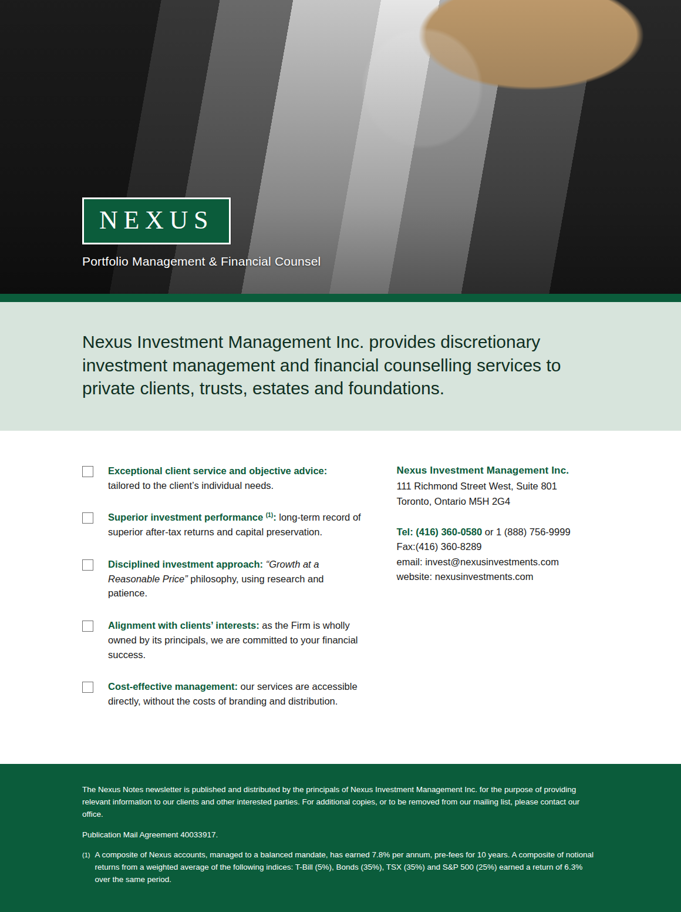Nexus
Portfolio Management & Financial Counsel
Nexus Investment Management Inc. provides discretionary investment management and financial counselling services to private clients, trusts, estates and foundations.
Exceptional client service and objective advice: tailored to the client’s individual needs.
Superior investment performance (1): long-term record of superior after-tax returns and capital preservation.
Disciplined investment approach: “Growth at a Reasonable Price” philosophy, using research and patience.
Alignment with clients’ interests: as the Firm is wholly owned by its principals, we are committed to your financial success.
Cost-effective management: our services are accessible directly, without the costs of branding and distribution.
Nexus Investment Management Inc.
111 Richmond Street West, Suite 801
Toronto, Ontario M5H 2G4
Tel: (416) 360-0580 or 1 (888) 756-9999
Fax:(416) 360-8289
email: invest@nexusinvestments.com
website: nexusinvestments.com
The Nexus Notes newsletter is published and distributed by the principals of Nexus Investment Management Inc. for the purpose of providing relevant information to our clients and other interested parties. For additional copies, or to be removed from our mailing list, please contact our office.
Publication Mail Agreement 40033917.
(1) A composite of Nexus accounts, managed to a balanced mandate, has earned 7.8% per annum, pre-fees for 10 years. A composite of notional returns from a weighted average of the following indices: T-Bill (5%), Bonds (35%), TSX (35%) and S&P 500 (25%) earned a return of 6.3% over the same period.